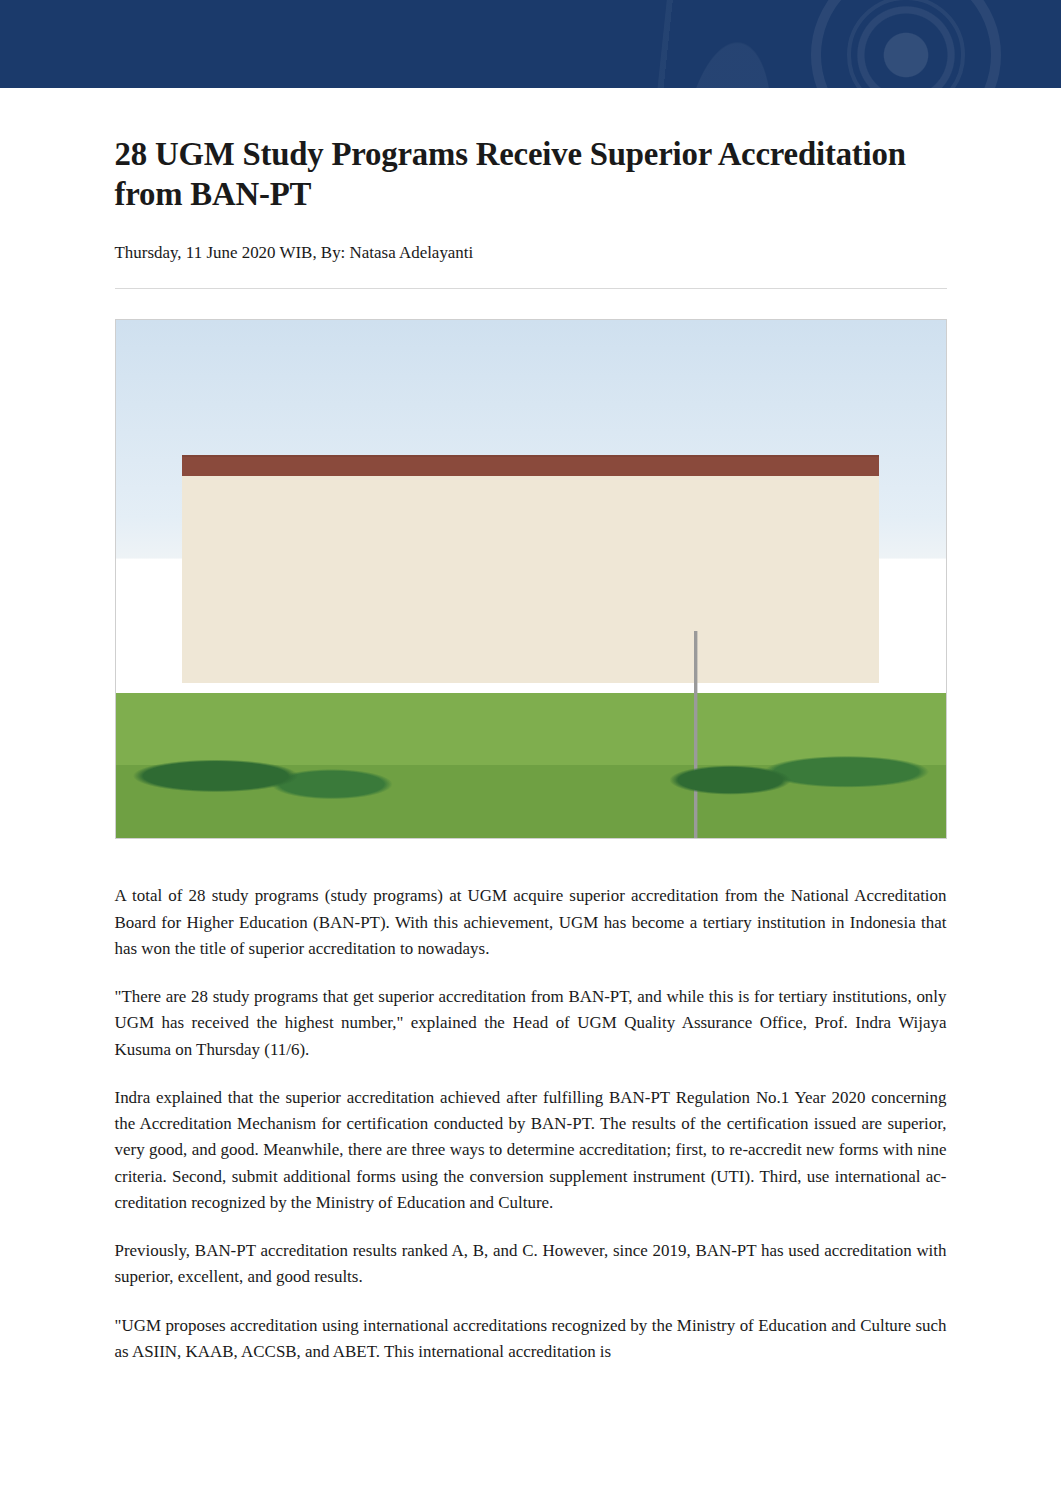28 UGM Study Programs Receive Superior Accreditation from BAN-PT
Thursday, 11 June 2020 WIB, By: Natasa Adelayanti
A total of 28 study programs (study programs) at UGM acquire superior accreditation from the National Accreditation Board for Higher Education (BAN-PT). With this achievement, UGM has become a tertiary institution in Indonesia that has won the title of superior accreditation to nowadays.
"There are 28 study programs that get superior accreditation from BAN-PT, and while this is for tertiary institutions, only UGM has received the highest number," explained the Head of UGM Quality Assurance Office, Prof. Indra Wijaya Kusuma on Thursday (11/6).
Indra explained that the superior accreditation achieved after fulfilling BAN-PT Regulation No.1 Year 2020 concerning the Accreditation Mechanism for certification conducted by BAN-PT. The results of the certification issued are superior, very good, and good. Meanwhile, there are three ways to determine accreditation; first, to re-accredit new forms with nine criteria. Second, submit additional forms using the conversion supplement instrument (UTI). Third, use international accreditation recognized by the Ministry of Education and Culture.
Previously, BAN-PT accreditation results ranked A, B, and C. However, since 2019, BAN-PT has used accreditation with superior, excellent, and good results.
"UGM proposes accreditation using international accreditations recognized by the Ministry of Education and Culture such as ASIIN, KAAB, ACCSB, and ABET. This international accreditation is